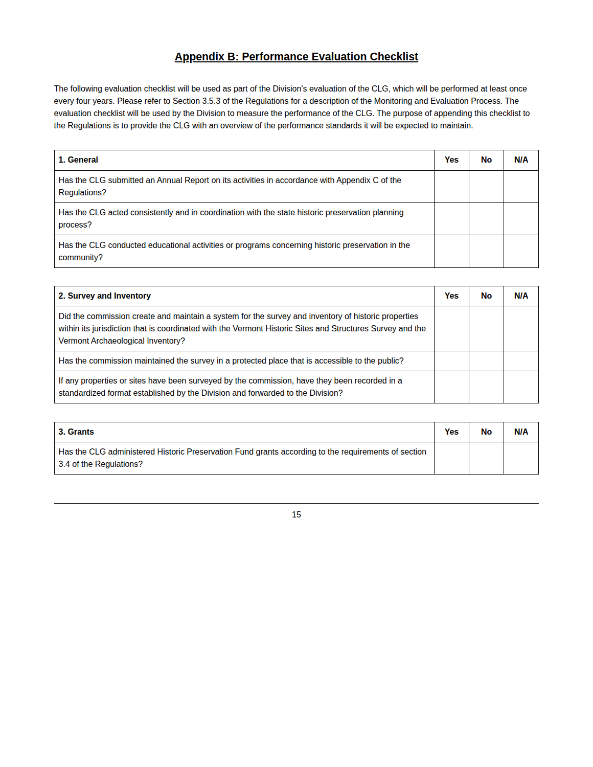Appendix B: Performance Evaluation Checklist
The following evaluation checklist will be used as part of the Division's evaluation of the CLG, which will be performed at least once every four years. Please refer to Section 3.5.3 of the Regulations for a description of the Monitoring and Evaluation Process. The evaluation checklist will be used by the Division to measure the performance of the CLG. The purpose of appending this checklist to the Regulations is to provide the CLG with an overview of the performance standards it will be expected to maintain.
| 1. General | Yes | No | N/A |
| --- | --- | --- | --- |
| Has the CLG submitted an Annual Report on its activities in accordance with Appendix C of the Regulations? | | | |
| Has the CLG acted consistently and in coordination with the state historic preservation planning process? | | | |
| Has the CLG conducted educational activities or programs concerning historic preservation in the community? | | | |
| 2. Survey and Inventory | Yes | No | N/A |
| --- | --- | --- | --- |
| Did the commission create and maintain a system for the survey and inventory of historic properties within its jurisdiction that is coordinated with the Vermont Historic Sites and Structures Survey and the Vermont Archaeological Inventory? | | | |
| Has the commission maintained the survey in a protected place that is accessible to the public? | | | |
| If any properties or sites have been surveyed by the commission, have they been recorded in a standardized format established by the Division and forwarded to the Division? | | | |
| 3. Grants | Yes | No | N/A |
| --- | --- | --- | --- |
| Has the CLG administered Historic Preservation Fund grants according to the requirements of section 3.4 of the Regulations? | | | |
15